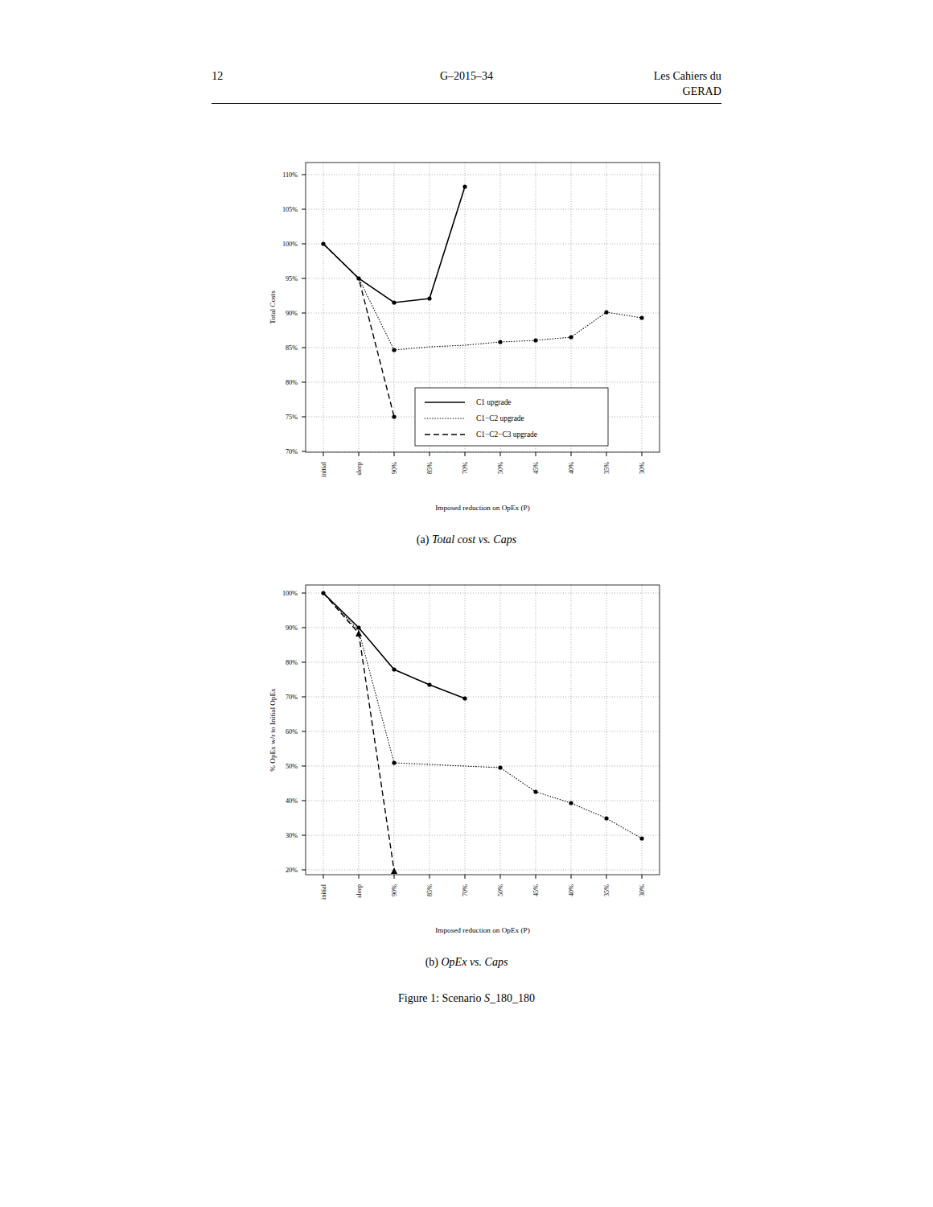12
G–2015–34
Les Cahiers du GERAD
110% 105% 100% 95% 90% 85% 80% 75% 70% Total Costs initial sleep 90% 85% 70% 50% 45% 40% 35% 30% Imposed reduction on OpEx (P) C1 upgrade C1−C2 upgrade C1−C2−C3 upgrade
(a) Total cost vs. Caps
100% 90% 80% 70% 60% 50% 40% 30% 20% % OpEx w/r to Initial OpEx initial sleep 90% 85% 70% 50% 45% 40% 35% 30% Imposed reduction on OpEx (P)
(b) OpEx vs. Caps
Figure 1: Scenario S_180_180